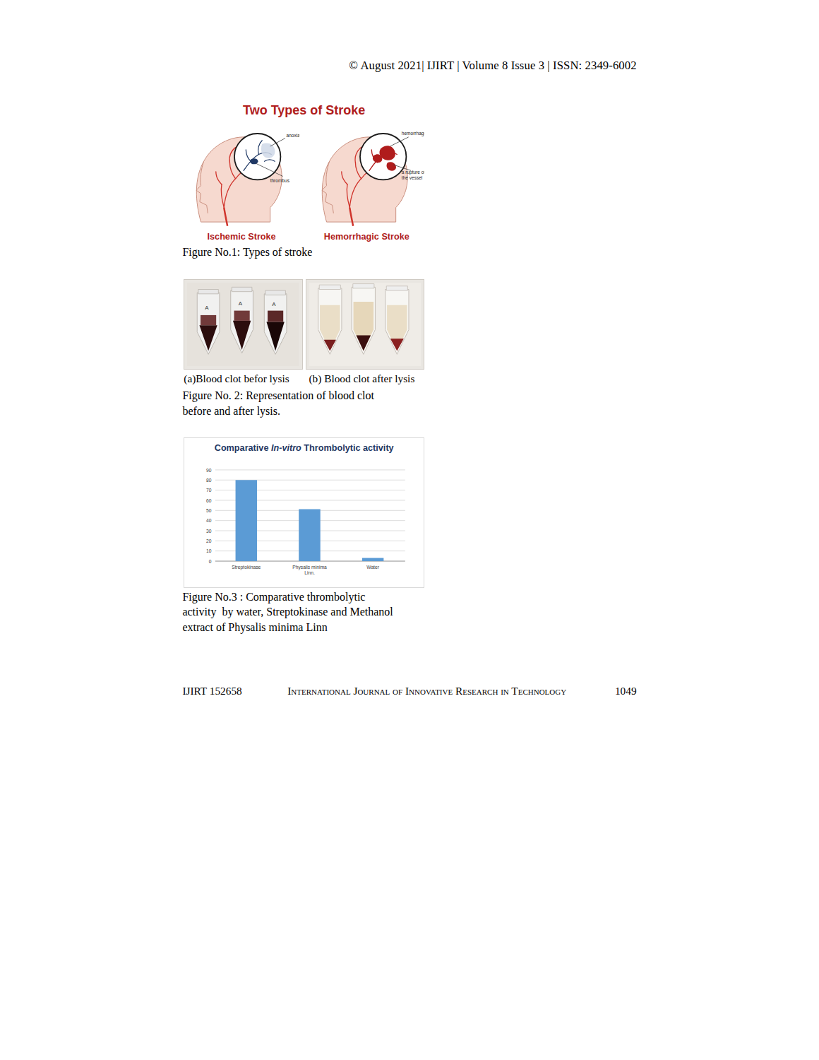© August 2021| IJIRT | Volume 8 Issue 3 | ISSN: 2349-6002
Two Types of Stroke
anoxia thrombus
Ischemic Stroke
hemorrhage a rupture of the vessel
Hemorrhagic Stroke
Figure No.1: Types of stroke
A A A
(a)Blood clot befor lysis (b) Blood clot after lysis
Figure No. 2: Representation of blood clot before and after lysis.
Comparative In-vitro Thrombolytic activity
90 80 70 60 50 40 30 20 10 0 Streptokinase Physalis minima Linn. Water
Figure No.3 : Comparative thrombolytic activity by water, Streptokinase and Methanol extract of Physalis minima Linn
IJIRT 152658
International Journal of Innovative Research in Technology
1049